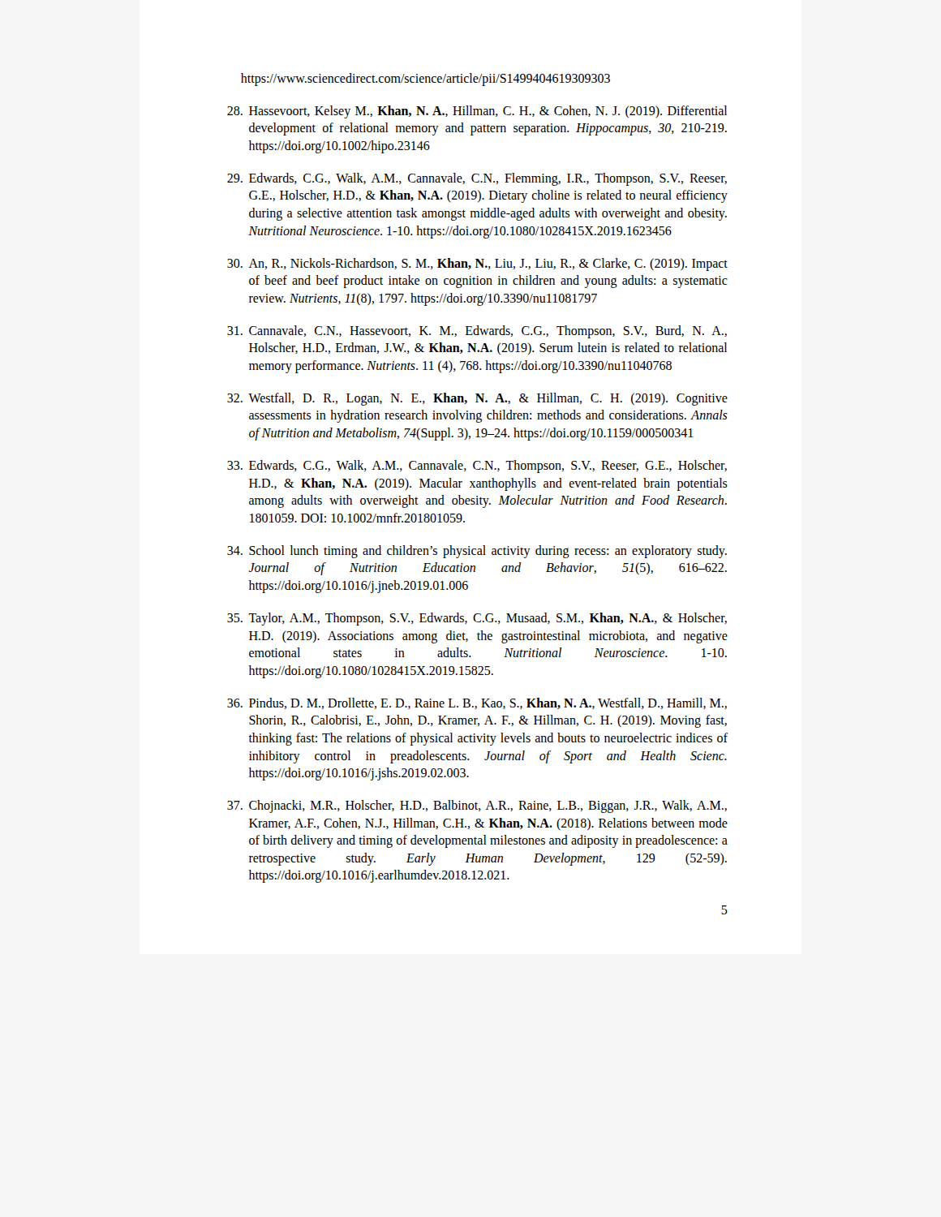https://www.sciencedirect.com/science/article/pii/S1499404619309303
Hassevoort, Kelsey M., Khan, N. A., Hillman, C. H., & Cohen, N. J. (2019). Differential development of relational memory and pattern separation. Hippocampus, 30, 210-219. https://doi.org/10.1002/hipo.23146
Edwards, C.G., Walk, A.M., Cannavale, C.N., Flemming, I.R., Thompson, S.V., Reeser, G.E., Holscher, H.D., & Khan, N.A. (2019). Dietary choline is related to neural efficiency during a selective attention task amongst middle-aged adults with overweight and obesity. Nutritional Neuroscience. 1-10. https://doi.org/10.1080/1028415X.2019.1623456
An, R., Nickols-Richardson, S. M., Khan, N., Liu, J., Liu, R., & Clarke, C. (2019). Impact of beef and beef product intake on cognition in children and young adults: a systematic review. Nutrients, 11(8), 1797. https://doi.org/10.3390/nu11081797
Cannavale, C.N., Hassevoort, K. M., Edwards, C.G., Thompson, S.V., Burd, N. A., Holscher, H.D., Erdman, J.W., & Khan, N.A. (2019). Serum lutein is related to relational memory performance. Nutrients. 11 (4), 768. https://doi.org/10.3390/nu11040768
Westfall, D. R., Logan, N. E., Khan, N. A., & Hillman, C. H. (2019). Cognitive assessments in hydration research involving children: methods and considerations. Annals of Nutrition and Metabolism, 74(Suppl. 3), 19–24. https://doi.org/10.1159/000500341
Edwards, C.G., Walk, A.M., Cannavale, C.N., Thompson, S.V., Reeser, G.E., Holscher, H.D., & Khan, N.A. (2019). Macular xanthophylls and event-related brain potentials among adults with overweight and obesity. Molecular Nutrition and Food Research. 1801059. DOI: 10.1002/mnfr.201801059.
School lunch timing and children’s physical activity during recess: an exploratory study. Journal of Nutrition Education and Behavior, 51(5), 616–622. https://doi.org/10.1016/j.jneb.2019.01.006
Taylor, A.M., Thompson, S.V., Edwards, C.G., Musaad, S.M., Khan, N.A., & Holscher, H.D. (2019). Associations among diet, the gastrointestinal microbiota, and negative emotional states in adults. Nutritional Neuroscience. 1-10. https://doi.org/10.1080/1028415X.2019.15825.
Pindus, D. M., Drollette, E. D., Raine L. B., Kao, S., Khan, N. A., Westfall, D., Hamill, M., Shorin, R., Calobrisi, E., John, D., Kramer, A. F., & Hillman, C. H. (2019). Moving fast, thinking fast: The relations of physical activity levels and bouts to neuroelectric indices of inhibitory control in preadolescents. Journal of Sport and Health Scienc. https://doi.org/10.1016/j.jshs.2019.02.003.
Chojnacki, M.R., Holscher, H.D., Balbinot, A.R., Raine, L.B., Biggan, J.R., Walk, A.M., Kramer, A.F., Cohen, N.J., Hillman, C.H., & Khan, N.A. (2018). Relations between mode of birth delivery and timing of developmental milestones and adiposity in preadolescence: a retrospective study. Early Human Development, 129 (52-59). https://doi.org/10.1016/j.earlhumdev.2018.12.021.
5